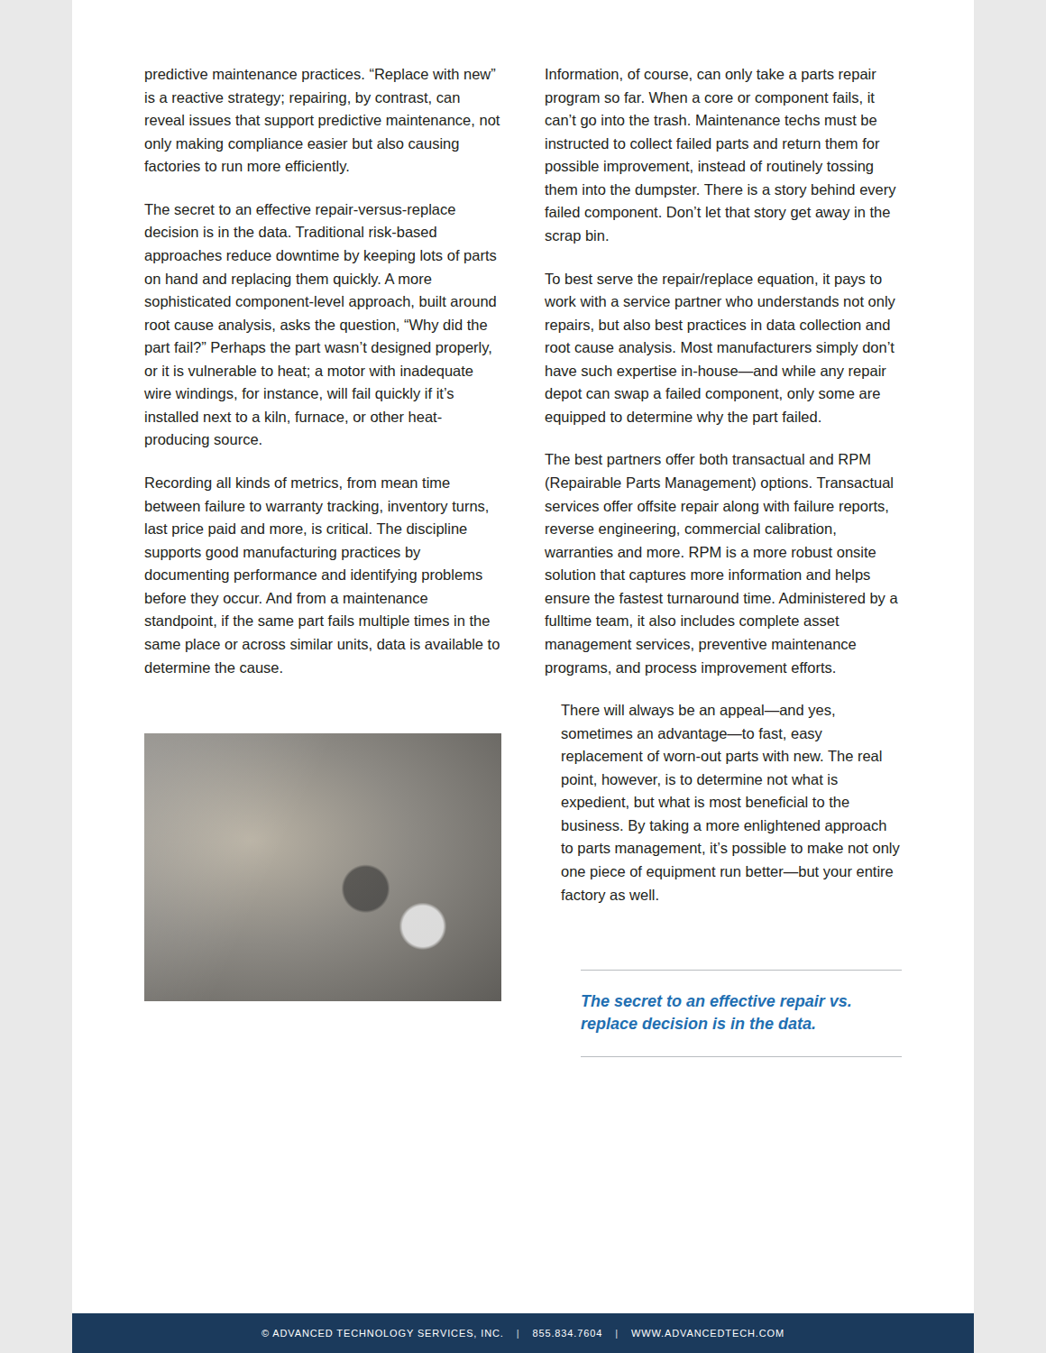predictive maintenance practices. “Replace with new” is a reactive strategy; repairing, by contrast, can reveal issues that support predictive maintenance, not only making compliance easier but also causing factories to run more efficiently.
The secret to an effective repair-versus-replace decision is in the data. Traditional risk-based approaches reduce downtime by keeping lots of parts on hand and replacing them quickly. A more sophisticated component-level approach, built around root cause analysis, asks the question, “Why did the part fail?” Perhaps the part wasn’t designed properly, or it is vulnerable to heat; a motor with inadequate wire windings, for instance, will fail quickly if it’s installed next to a kiln, furnace, or other heat-producing source.
Recording all kinds of metrics, from mean time between failure to warranty tracking, inventory turns, last price paid and more, is critical. The discipline supports good manufacturing practices by documenting performance and identifying problems before they occur. And from a maintenance standpoint, if the same part fails multiple times in the same place or across similar units, data is available to determine the cause.
Disassembled electric motor with exposed windings, rotor shaft, ball bearing and red-handled pliers on a workbench.
Information, of course, can only take a parts repair program so far. When a core or component fails, it can’t go into the trash. Maintenance techs must be instructed to collect failed parts and return them for possible improvement, instead of routinely tossing them into the dumpster. There is a story behind every failed component. Don’t let that story get away in the scrap bin.
To best serve the repair/replace equation, it pays to work with a service partner who understands not only repairs, but also best practices in data collection and root cause analysis. Most manufacturers simply don’t have such expertise in-house—and while any repair depot can swap a failed component, only some are equipped to determine why the part failed.
The best partners offer both transactual and RPM (Repairable Parts Management) options. Transactual services offer offsite repair along with failure reports, reverse engineering, commercial calibration, warranties and more. RPM is a more robust onsite solution that captures more information and helps ensure the fastest turnaround time. Administered by a fulltime team, it also includes complete asset management services, preventive maintenance programs, and process improvement efforts.
There will always be an appeal—and yes, sometimes an advantage—to fast, easy replacement of worn-out parts with new. The real point, however, is to determine not what is expedient, but what is most beneficial to the business. By taking a more enlightened approach to parts management, it’s possible to make not only one piece of equipment run better—but your entire factory as well.
The secret to an effective repair vs.
replace decision is in the data.
© ADVANCED TECHNOLOGY SERVICES, INC. | 855.834.7604 | WWW.ADVANCEDTECH.COM